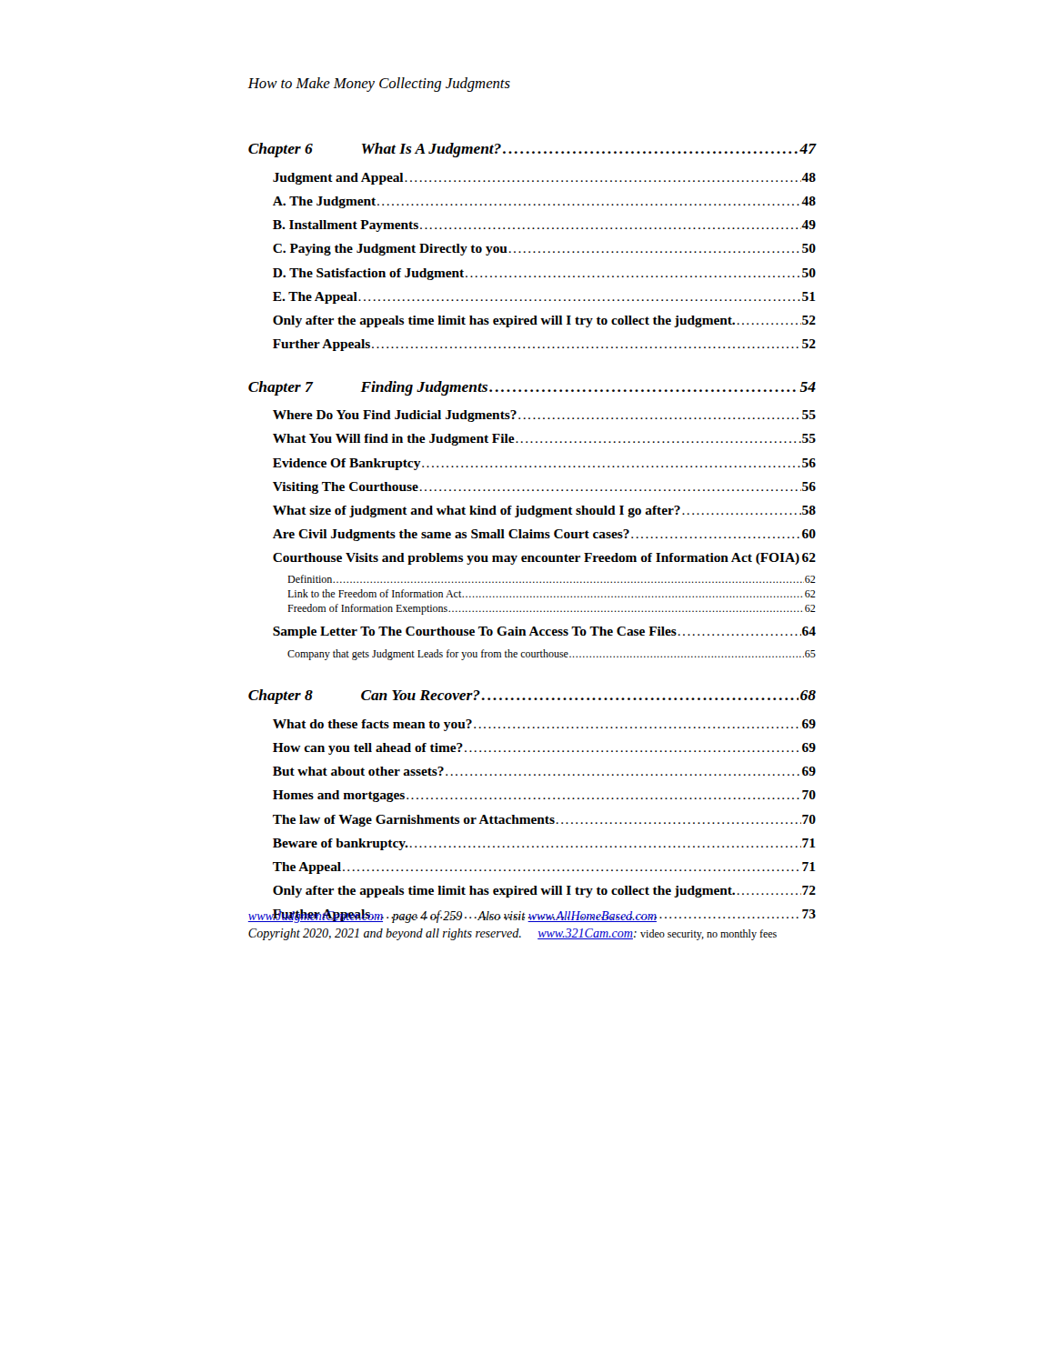How to Make Money Collecting Judgments
Chapter 6 What Is A Judgment? ........................................................................................................ 47
Judgment and Appeal ................................................................................................................................. 48
A. The Judgment ....................................................................................................................................... 48
B. Installment Payments ............................................................................................................................. 49
C. Paying the Judgment Directly to you ......................................................................................................... 50
D. The Satisfaction of Judgment ....................................................................................................................... 50
E. The Appeal ............................................................................................................................................. 51
Only after the appeals time limit has expired will I try to collect the judgment. ............................. 52
Further Appeals ....................................................................................................................................... 52
Chapter 7 Finding Judgments .............................................................................................. 54
Where Do You Find Judicial Judgments? ....................................................................................................... 55
What You Will find in the Judgment File ......................................................................................................... 55
Evidence Of Bankruptcy ............................................................................................................................. 56
Visiting The Courthouse ............................................................................................................................. 56
What size of judgment and what kind of judgment should I go after? ........................................... 58
Are Civil Judgments the same as Small Claims Court cases? ......................................................... 60
Courthouse Visits and problems you may encounter Freedom of Information Act (FOIA) ......... 62
Definition ................................................................................................................................................................. 62
Link to the Freedom of Information Act ............................................................................................................. 62
Freedom of Information Exemptions ................................................................................................................. 62
Sample Letter To The Courthouse To Gain Access To The Case Files .......................................... 64
Company that gets Judgment Leads for you from the courthouse ....................................................................... 65
Chapter 8 Can You Recover? ............................................................................................... 68
What do these facts mean to you? ..................................................................................................... 69
How can you tell ahead of time? ....................................................................................................... 69
But what about other assets? ......................................................................................................... 69
Homes and mortgages ................................................................................................................................. 70
The law of Wage Garnishments or Attachments ........................................................................... 70
Beware of bankruptcy. ................................................................................................................................. 71
The Appeal ................................................................................................................................................. 71
Only after the appeals time limit has expired will I try to collect the judgment. ............................. 72
Further Appeals ....................................................................................................................................... 73
www.JudgmentCenter.com page 4 of 259 Also visit www.AllHomeBased.com
Copyright 2020, 2021 and beyond all rights reserved. www.321Cam.com: video security, no monthly fees